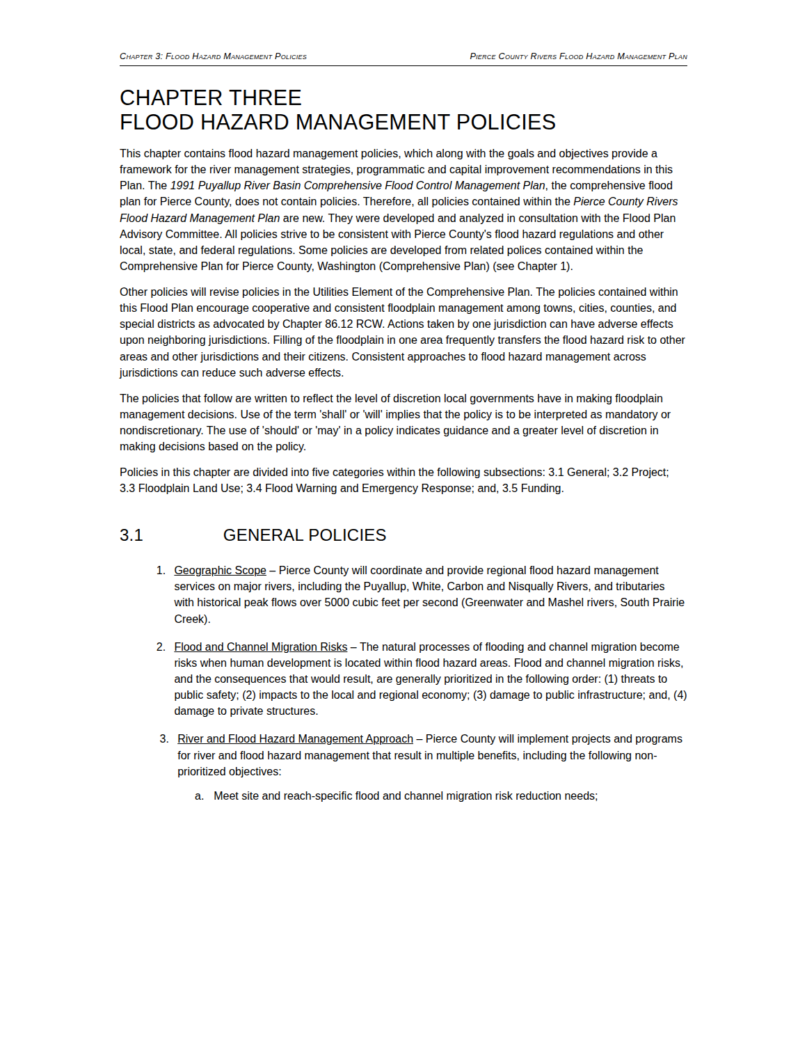Chapter 3: Flood Hazard Management Policies Pierce County Rivers Flood Hazard Management Plan
CHAPTER THREE
FLOOD HAZARD MANAGEMENT POLICIES
This chapter contains flood hazard management policies, which along with the goals and objectives provide a framework for the river management strategies, programmatic and capital improvement recommendations in this Plan. The 1991 Puyallup River Basin Comprehensive Flood Control Management Plan, the comprehensive flood plan for Pierce County, does not contain policies. Therefore, all policies contained within the Pierce County Rivers Flood Hazard Management Plan are new. They were developed and analyzed in consultation with the Flood Plan Advisory Committee. All policies strive to be consistent with Pierce County's flood hazard regulations and other local, state, and federal regulations. Some policies are developed from related polices contained within the Comprehensive Plan for Pierce County, Washington (Comprehensive Plan) (see Chapter 1).
Other policies will revise policies in the Utilities Element of the Comprehensive Plan. The policies contained within this Flood Plan encourage cooperative and consistent floodplain management among towns, cities, counties, and special districts as advocated by Chapter 86.12 RCW. Actions taken by one jurisdiction can have adverse effects upon neighboring jurisdictions. Filling of the floodplain in one area frequently transfers the flood hazard risk to other areas and other jurisdictions and their citizens. Consistent approaches to flood hazard management across jurisdictions can reduce such adverse effects.
The policies that follow are written to reflect the level of discretion local governments have in making floodplain management decisions. Use of the term 'shall' or 'will' implies that the policy is to be interpreted as mandatory or nondiscretionary. The use of 'should' or 'may' in a policy indicates guidance and a greater level of discretion in making decisions based on the policy.
Policies in this chapter are divided into five categories within the following subsections: 3.1 General; 3.2 Project; 3.3 Floodplain Land Use; 3.4 Flood Warning and Emergency Response; and, 3.5 Funding.
3.1 GENERAL POLICIES
Geographic Scope – Pierce County will coordinate and provide regional flood hazard management services on major rivers, including the Puyallup, White, Carbon and Nisqually Rivers, and tributaries with historical peak flows over 5000 cubic feet per second (Greenwater and Mashel rivers, South Prairie Creek).
Flood and Channel Migration Risks – The natural processes of flooding and channel migration become risks when human development is located within flood hazard areas. Flood and channel migration risks, and the consequences that would result, are generally prioritized in the following order: (1) threats to public safety; (2) impacts to the local and regional economy; (3) damage to public infrastructure; and, (4) damage to private structures.
River and Flood Hazard Management Approach – Pierce County will implement projects and programs for river and flood hazard management that result in multiple benefits, including the following non-prioritized objectives:
Meet site and reach-specific flood and channel migration risk reduction needs;